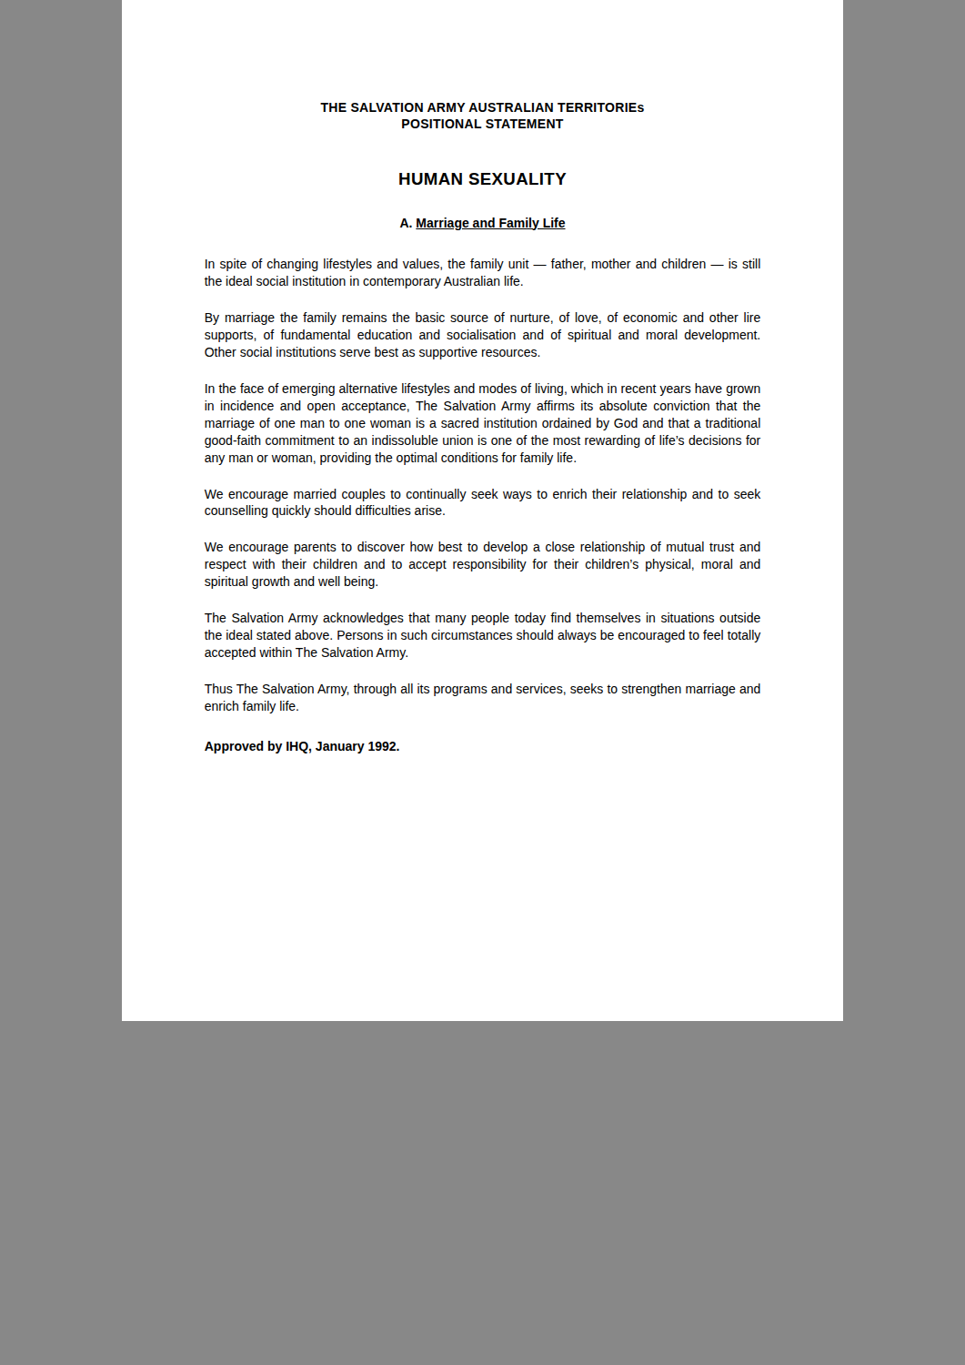THE SALVATION ARMY AUSTRALIAN TERRITORIES
POSITIONAL STATEMENT
HUMAN SEXUALITY
A. Marriage and Family Life
In spite of changing lifestyles and values, the family unit — father, mother and children — is still the ideal social institution in contemporary Australian life.
By marriage the family remains the basic source of nurture, of love, of economic and other lire supports, of fundamental education and socialisation and of spiritual and moral development. Other social institutions serve best as supportive resources.
In the face of emerging alternative lifestyles and modes of living, which in recent years have grown in incidence and open acceptance, The Salvation Army affirms its absolute conviction that the marriage of one man to one woman is a sacred institution ordained by God and that a traditional good-faith commitment to an indissoluble union is one of the most rewarding of life’s decisions for any man or woman, providing the optimal conditions for family life.
We encourage married couples to continually seek ways to enrich their relationship and to seek counselling quickly should difficulties arise.
We encourage parents to discover how best to develop a close relationship of mutual trust and respect with their children and to accept responsibility for their children’s physical, moral and spiritual growth and well being.
The Salvation Army acknowledges that many people today find themselves in situations outside the ideal stated above. Persons in such circumstances should always be encouraged to feel totally accepted within The Salvation Army.
Thus The Salvation Army, through all its programs and services, seeks to strengthen marriage and enrich family life.
Approved by IHQ, January 1992.